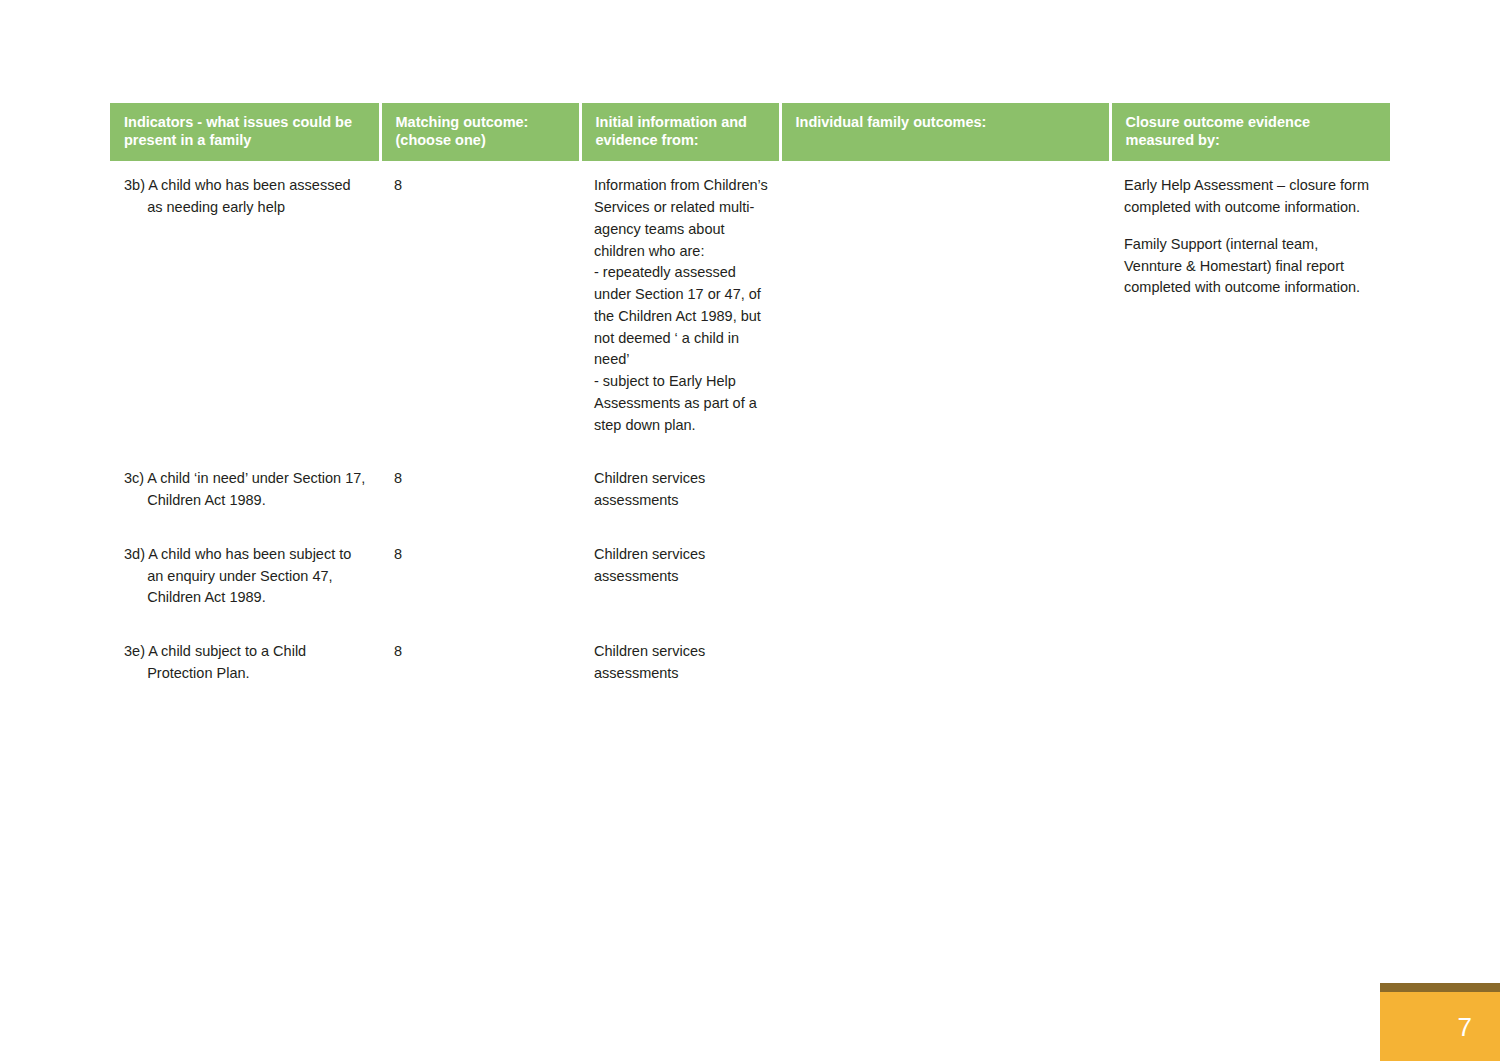| Indicators - what issues could be present in a family | Matching outcome: (choose one) | Initial information and evidence from: | Individual family outcomes: | Closure outcome evidence measured by: |
| --- | --- | --- | --- | --- |
| 3b) A child who has been assessed as needing early help | 8 | Information from Children’s Services or related multi-agency teams about children who are: - repeatedly assessed under Section 17 or 47, of the Children Act 1989, but not deemed ‘ a child in need’ - subject to Early Help Assessments as part of a step down plan. | | Early Help Assessment – closure form completed with outcome information. Family Support (internal team, Vennture & Homestart) final report completed with outcome information. |
| 3c) A child ‘in need’ under Section 17, Children Act 1989. | 8 | Children services assessments | | |
| 3d) A child who has been subject to an enquiry under Section 47, Children Act 1989. | 8 | Children services assessments | | |
| 3e) A child subject to a Child Protection Plan. | 8 | Children services assessments | | |
7